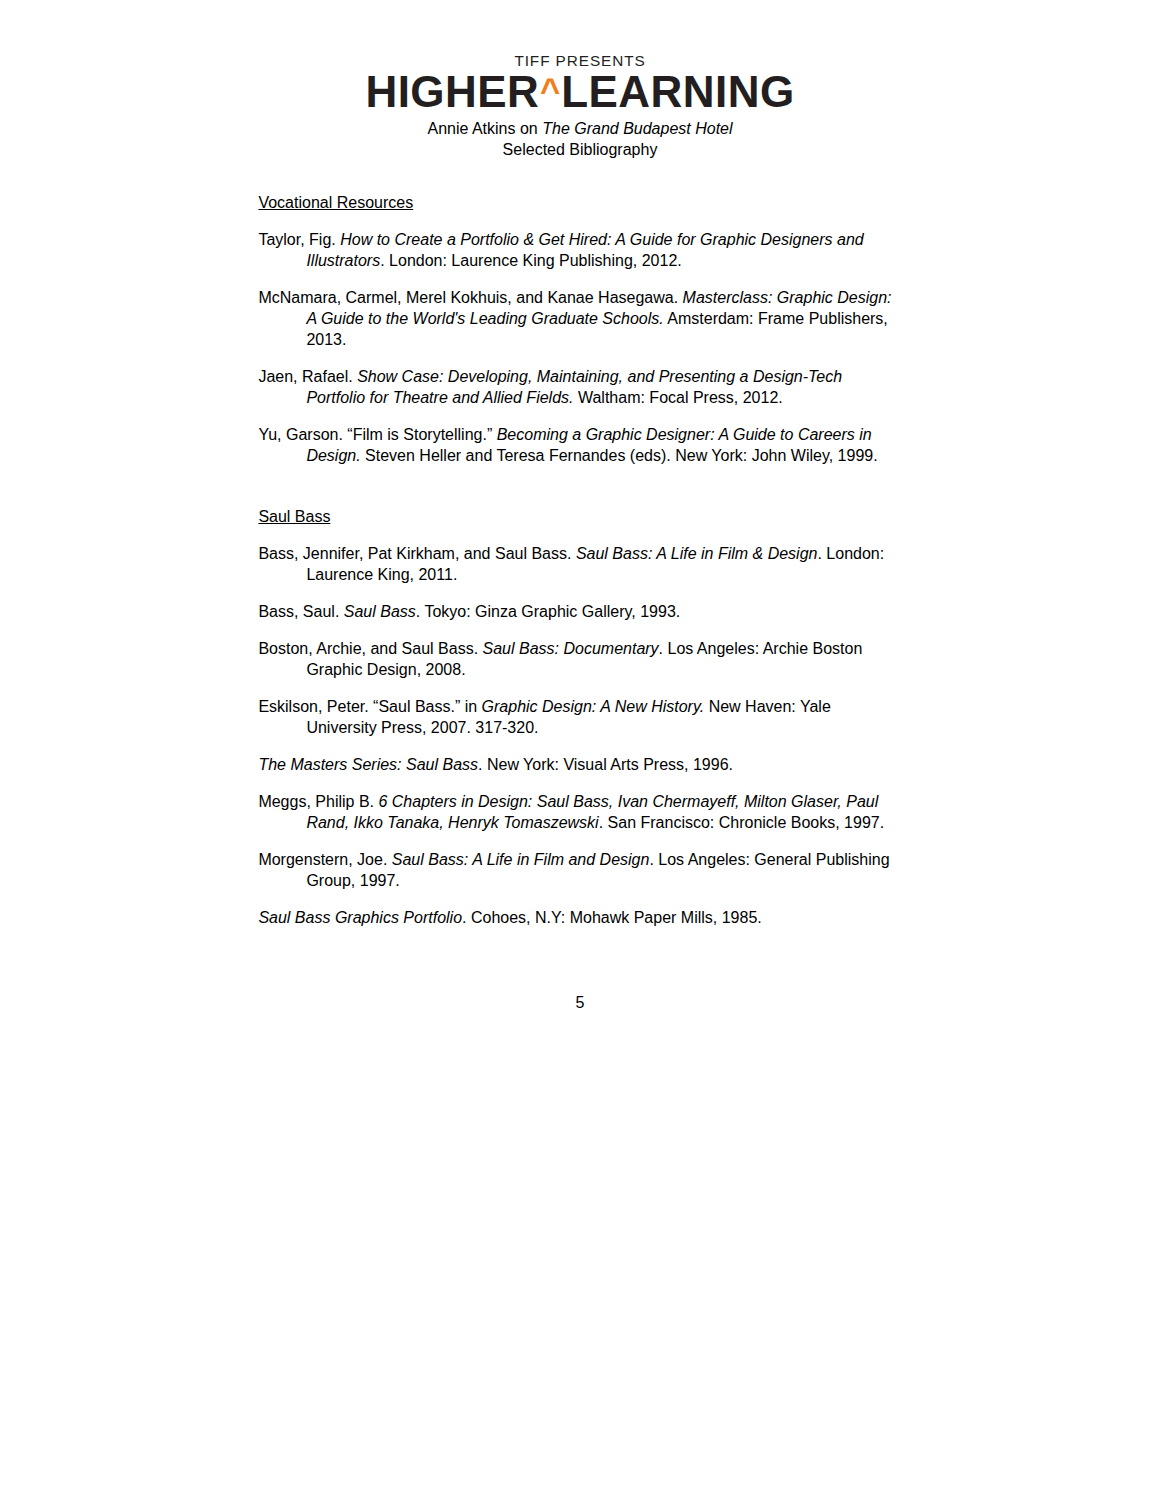TIFF PRESENTS HIGHER^LEARNING
Annie Atkins on The Grand Budapest Hotel
Selected Bibliography
Vocational Resources
Taylor, Fig. How to Create a Portfolio & Get Hired: A Guide for Graphic Designers and Illustrators. London: Laurence King Publishing, 2012.
McNamara, Carmel, Merel Kokhuis, and Kanae Hasegawa. Masterclass: Graphic Design: A Guide to the World's Leading Graduate Schools. Amsterdam: Frame Publishers, 2013.
Jaen, Rafael. Show Case: Developing, Maintaining, and Presenting a Design-Tech Portfolio for Theatre and Allied Fields. Waltham: Focal Press, 2012.
Yu, Garson. “Film is Storytelling.” Becoming a Graphic Designer: A Guide to Careers in Design. Steven Heller and Teresa Fernandes (eds). New York: John Wiley, 1999.
Saul Bass
Bass, Jennifer, Pat Kirkham, and Saul Bass. Saul Bass: A Life in Film & Design. London: Laurence King, 2011.
Bass, Saul. Saul Bass. Tokyo: Ginza Graphic Gallery, 1993.
Boston, Archie, and Saul Bass. Saul Bass: Documentary. Los Angeles: Archie Boston Graphic Design, 2008.
Eskilson, Peter. “Saul Bass.” in Graphic Design: A New History. New Haven: Yale University Press, 2007. 317-320.
The Masters Series: Saul Bass. New York: Visual Arts Press, 1996.
Meggs, Philip B. 6 Chapters in Design: Saul Bass, Ivan Chermayeff, Milton Glaser, Paul Rand, Ikko Tanaka, Henryk Tomaszewski. San Francisco: Chronicle Books, 1997.
Morgenstern, Joe. Saul Bass: A Life in Film and Design. Los Angeles: General Publishing Group, 1997.
Saul Bass Graphics Portfolio. Cohoes, N.Y: Mohawk Paper Mills, 1985.
5